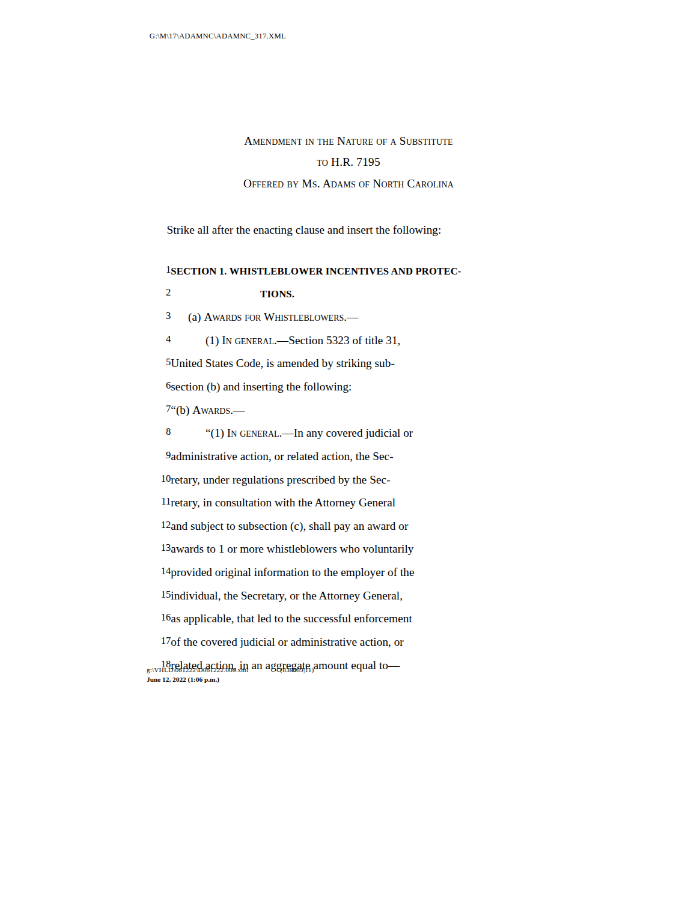G:\M\17\ADAMNC\ADAMNC_317.XML
Amendment in the Nature of a Substitute to H.R. 7195 Offered by Ms. Adams of North Carolina
Strike all after the enacting clause and insert the following:
| 1 | SECTION 1. WHISTLEBLOWER INCENTIVES AND PROTEC- |
| 2 | TIONS. |
| 3 | (a) Awards for Whistleblowers. — |
| 4 | (1) In general. —Section 5323 of title 31, |
| 5 | United States Code, is amended by striking sub- |
| 6 | section (b) and inserting the following: |
| 7 | “(b) Awards. — |
| 8 | “(1) In general. —In any covered judicial or |
| 9 | administrative action, or related action, the Sec- |
| 10 | retary, under regulations prescribed by the Sec- |
| 11 | retary, in consultation with the Attorney General |
| 12 | and subject to subsection (c), shall pay an award or |
| 13 | awards to 1 or more whistleblowers who voluntarily |
| 14 | provided original information to the employer of the |
| 15 | individual, the Secretary, or the Attorney General, |
| 16 | as applicable, that led to the successful enforcement |
| 17 | of the covered judicial or administrative action, or |
| 18 | related action, in an aggregate amount equal to— |
g:\VHLD\061222\D061222.006.xml(838689|11)
June 12, 2022 (1:06 p.m.)